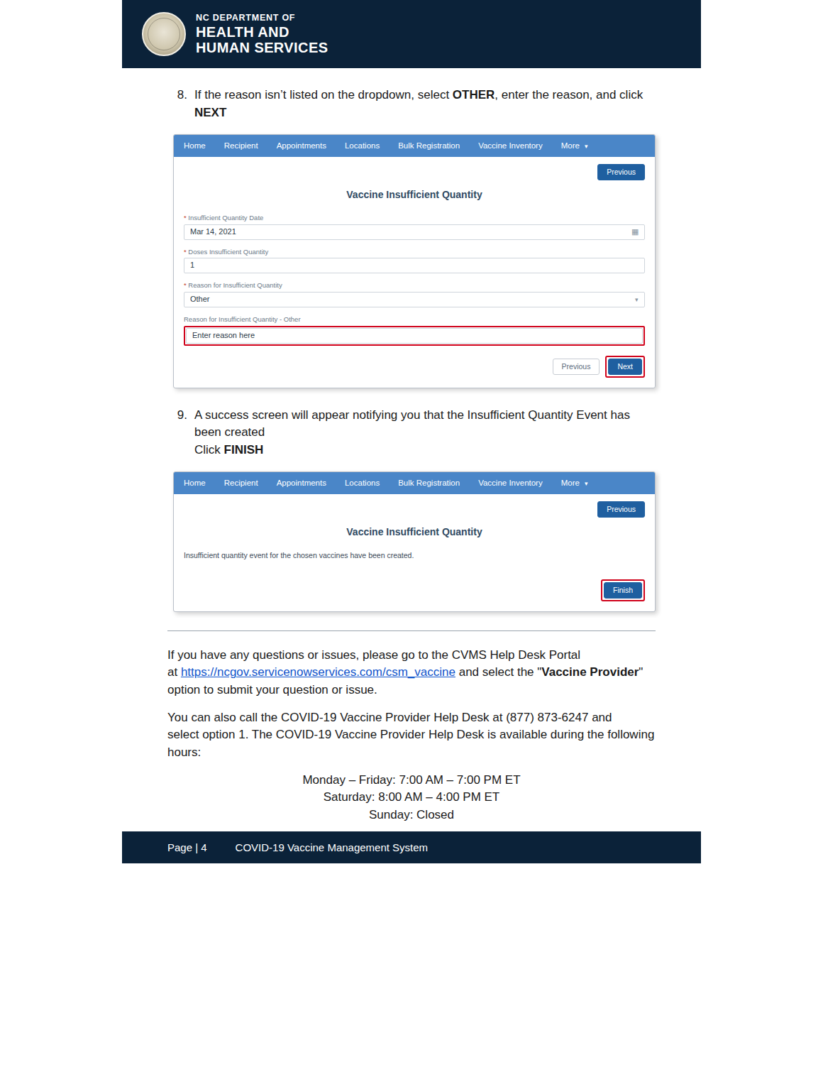NC Department of Health and Human Services
8. If the reason isn’t listed on the dropdown, select OTHER, enter the reason, and click NEXT
Home Recipient Appointments Locations Bulk Registration Vaccine Inventory More ▾
Previous
Vaccine Insufficient Quantity
* Insufficient Quantity Date
Mar 14, 2021▦
* Doses Insufficient Quantity
1
* Reason for Insufficient Quantity
Other▾
Reason for Insufficient Quantity - Other
Enter reason here
Previous Next
9. A success screen will appear notifying you that the Insufficient Quantity Event has been created
Click FINISH
Home Recipient Appointments Locations Bulk Registration Vaccine Inventory More ▾
Previous
Vaccine Insufficient Quantity
Insufficient quantity event for the chosen vaccines have been created.
Finish
If you have any questions or issues, please go to the CVMS Help Desk Portal
at https://ncgov.servicenowservices.com/csm_vaccine and select the "Vaccine Provider"
option to submit your question or issue.
You can also call the COVID-19 Vaccine Provider Help Desk at (877) 873-6247 and
select option 1. The COVID-19 Vaccine Provider Help Desk is available during the following
hours:
Monday – Friday: 7:00 AM – 7:00 PM ET
Saturday: 8:00 AM – 4:00 PM ET
Sunday: Closed
Page | 4 COVID-19 Vaccine Management System